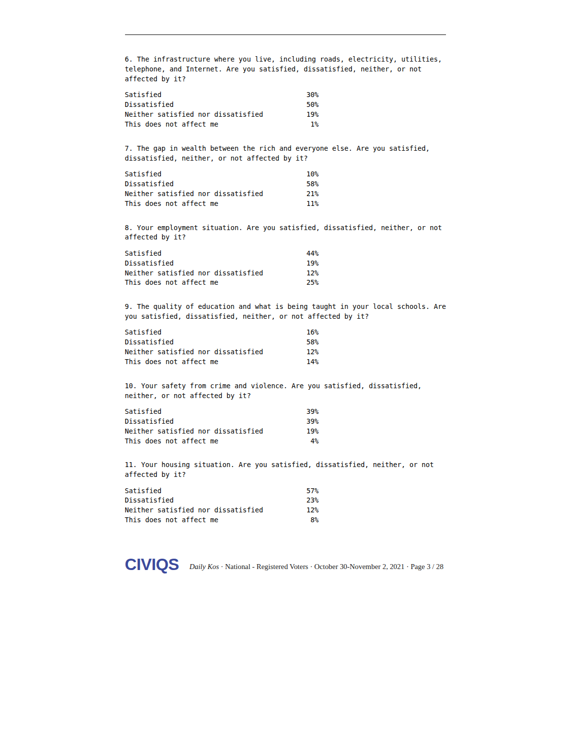6. The infrastructure where you live, including roads, electricity, utilities, telephone, and Internet. Are you satisfied, dissatisfied, neither, or not affected by it?
| Satisfied | 30% |
| Dissatisfied | 50% |
| Neither satisfied nor dissatisfied | 19% |
| This does not affect me | 1% |
7. The gap in wealth between the rich and everyone else. Are you satisfied, dissatisfied, neither, or not affected by it?
| Satisfied | 10% |
| Dissatisfied | 58% |
| Neither satisfied nor dissatisfied | 21% |
| This does not affect me | 11% |
8. Your employment situation. Are you satisfied, dissatisfied, neither, or not affected by it?
| Satisfied | 44% |
| Dissatisfied | 19% |
| Neither satisfied nor dissatisfied | 12% |
| This does not affect me | 25% |
9. The quality of education and what is being taught in your local schools. Are you satisfied, dissatisfied, neither, or not affected by it?
| Satisfied | 16% |
| Dissatisfied | 58% |
| Neither satisfied nor dissatisfied | 12% |
| This does not affect me | 14% |
10. Your safety from crime and violence. Are you satisfied, dissatisfied, neither, or not affected by it?
| Satisfied | 39% |
| Dissatisfied | 39% |
| Neither satisfied nor dissatisfied | 19% |
| This does not affect me | 4% |
11. Your housing situation. Are you satisfied, dissatisfied, neither, or not affected by it?
| Satisfied | 57% |
| Dissatisfied | 23% |
| Neither satisfied nor dissatisfied | 12% |
| This does not affect me | 8% |
CIVIQS
Daily Kos · National - Registered Voters · October 30-November 2, 2021 · Page 3 / 28